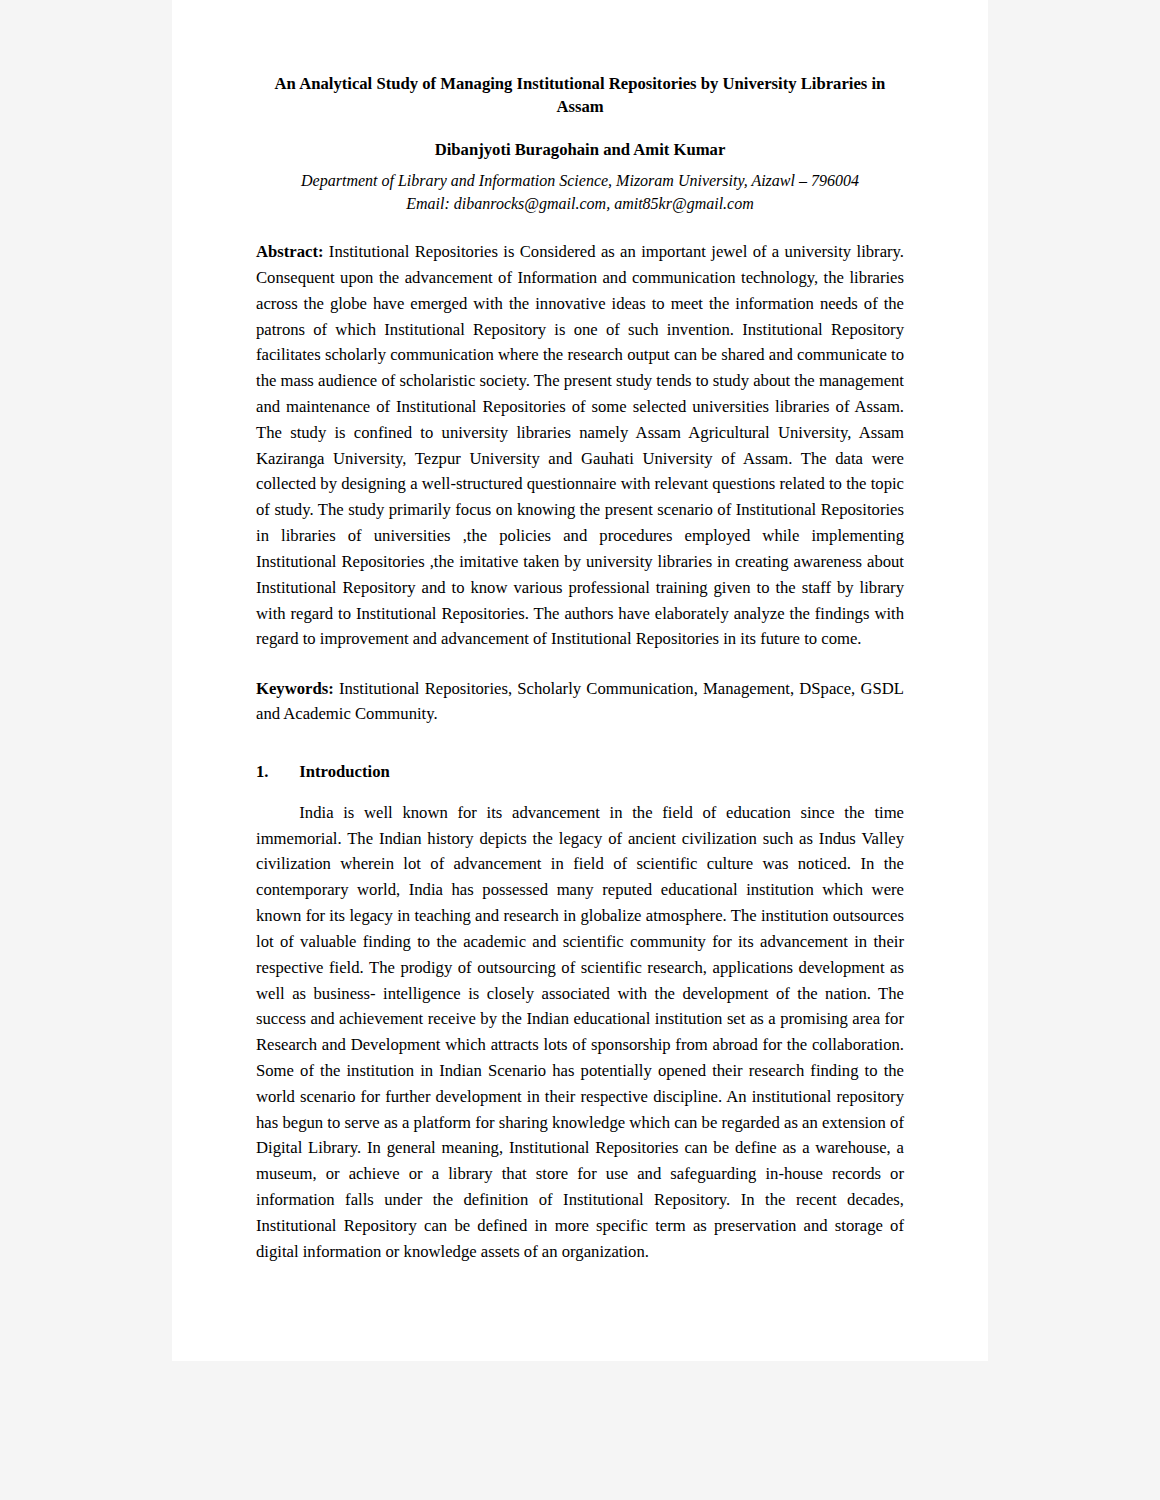An Analytical Study of Managing Institutional Repositories by University Libraries in Assam
Dibanjyoti Buragohain and Amit Kumar
Department of Library and Information Science, Mizoram University, Aizawl – 796004
Email: dibanrocks@gmail.com, amit85kr@gmail.com
Abstract: Institutional Repositories is Considered as an important jewel of a university library. Consequent upon the advancement of Information and communication technology, the libraries across the globe have emerged with the innovative ideas to meet the information needs of the patrons of which Institutional Repository is one of such invention. Institutional Repository facilitates scholarly communication where the research output can be shared and communicate to the mass audience of scholaristic society. The present study tends to study about the management and maintenance of Institutional Repositories of some selected universities libraries of Assam. The study is confined to university libraries namely Assam Agricultural University, Assam Kaziranga University, Tezpur University and Gauhati University of Assam. The data were collected by designing a well-structured questionnaire with relevant questions related to the topic of study. The study primarily focus on knowing the present scenario of Institutional Repositories in libraries of universities ,the policies and procedures employed while implementing Institutional Repositories ,the imitative taken by university libraries in creating awareness about Institutional Repository and to know various professional training given to the staff by library with regard to Institutional Repositories. The authors have elaborately analyze the findings with regard to improvement and advancement of Institutional Repositories in its future to come.
Keywords: Institutional Repositories, Scholarly Communication, Management, DSpace, GSDL and Academic Community.
1. Introduction
India is well known for its advancement in the field of education since the time immemorial. The Indian history depicts the legacy of ancient civilization such as Indus Valley civilization wherein lot of advancement in field of scientific culture was noticed. In the contemporary world, India has possessed many reputed educational institution which were known for its legacy in teaching and research in globalize atmosphere. The institution outsources lot of valuable finding to the academic and scientific community for its advancement in their respective field. The prodigy of outsourcing of scientific research, applications development as well as business- intelligence is closely associated with the development of the nation. The success and achievement receive by the Indian educational institution set as a promising area for Research and Development which attracts lots of sponsorship from abroad for the collaboration. Some of the institution in Indian Scenario has potentially opened their research finding to the world scenario for further development in their respective discipline. An institutional repository has begun to serve as a platform for sharing knowledge which can be regarded as an extension of Digital Library. In general meaning, Institutional Repositories can be define as a warehouse, a museum, or achieve or a library that store for use and safeguarding in-house records or information falls under the definition of Institutional Repository. In the recent decades, Institutional Repository can be defined in more specific term as preservation and storage of digital information or knowledge assets of an organization.